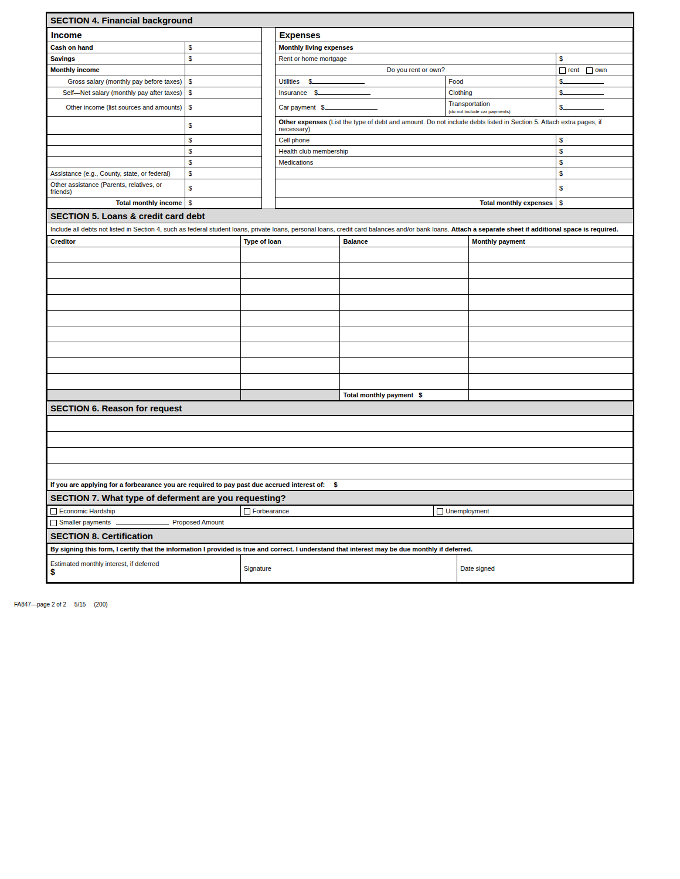SECTION 4. Financial background
| Income | | Expenses |
| Cash on hand | $ | | Monthly living expenses |
| Savings | $ | | Rent or home mortgage | $ |
| Monthly income | | | Do you rent or own? | rent own |
| Gross salary (monthly pay before taxes) | $ | | Utilities $ | Food | $ |
| Self—Net salary (monthly pay after taxes) | $ | | Insurance $ | Clothing | $ |
| Other income (list sources and amounts) | $ | | Car payment $ | Transportation (do not include car payments) | $ |
| | $ | | Other expenses (List the type of debt and amount. Do not include debts listed in Section 5. Attach extra pages, if necessary) |
| | $ | | Cell phone | $ |
| | $ | | Health club membership | $ |
| | $ | | Medications | $ |
| Assistance (e.g., County, state, or federal) | $ | | | $ |
| Other assistance (Parents, relatives, or friends) | $ | | | $ |
| Total monthly income | $ | | Total monthly expenses | $ |
SECTION 5. Loans & credit card debt
Include all debts not listed in Section 4, such as federal student loans, private loans, personal loans, credit card balances and/or bank loans. Attach a separate sheet if additional space is required.
| Creditor | Type of loan | Balance | Monthly payment |
| --- | --- | --- | --- |
| | | Total monthly payment $ | |
SECTION 6. Reason for request
| If you are applying for a forbearance you are required to pay past due accrued interest of: $ |
SECTION 7. What type of deferment are you requesting?
| Economic Hardship | Forbearance | Unemployment |
| Smaller payments Proposed Amount |
SECTION 8. Certification
| By signing this form, I certify that the information I provided is true and correct. I understand that interest may be due monthly if deferred. |
| Estimated monthly interest, if deferred $ | Signature | Date signed |
FA847—page 2 of 2 5/15 (200)